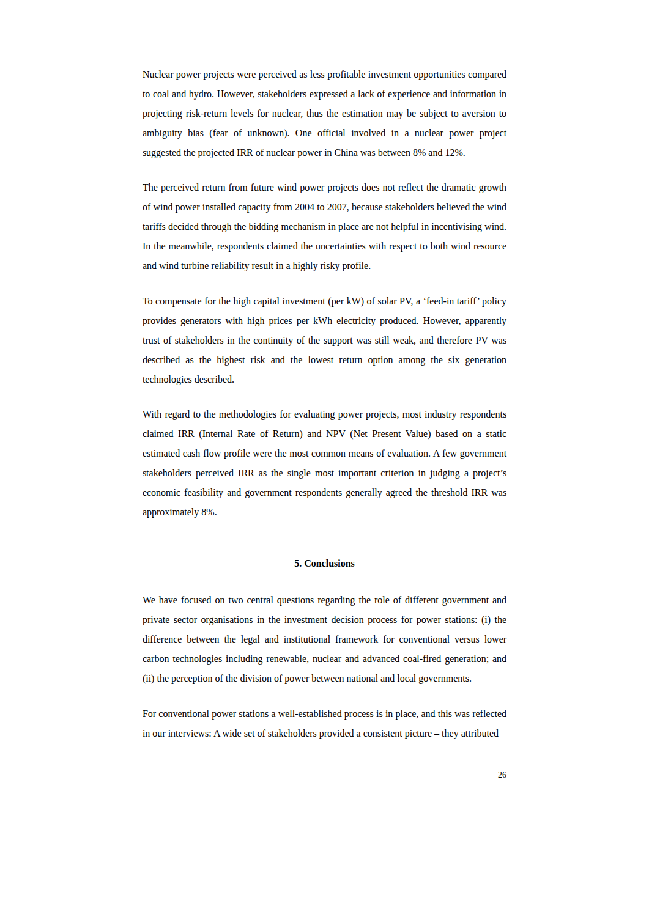Nuclear power projects were perceived as less profitable investment opportunities compared to coal and hydro. However, stakeholders expressed a lack of experience and information in projecting risk-return levels for nuclear, thus the estimation may be subject to aversion to ambiguity bias (fear of unknown). One official involved in a nuclear power project suggested the projected IRR of nuclear power in China was between 8% and 12%.
The perceived return from future wind power projects does not reflect the dramatic growth of wind power installed capacity from 2004 to 2007, because stakeholders believed the wind tariffs decided through the bidding mechanism in place are not helpful in incentivising wind. In the meanwhile, respondents claimed the uncertainties with respect to both wind resource and wind turbine reliability result in a highly risky profile.
To compensate for the high capital investment (per kW) of solar PV, a ‘feed-in tariff’ policy provides generators with high prices per kWh electricity produced. However, apparently trust of stakeholders in the continuity of the support was still weak, and therefore PV was described as the highest risk and the lowest return option among the six generation technologies described.
With regard to the methodologies for evaluating power projects, most industry respondents claimed IRR (Internal Rate of Return) and NPV (Net Present Value) based on a static estimated cash flow profile were the most common means of evaluation. A few government stakeholders perceived IRR as the single most important criterion in judging a project’s economic feasibility and government respondents generally agreed the threshold IRR was approximately 8%.
5. Conclusions
We have focused on two central questions regarding the role of different government and private sector organisations in the investment decision process for power stations: (i) the difference between the legal and institutional framework for conventional versus lower carbon technologies including renewable, nuclear and advanced coal-fired generation; and (ii) the perception of the division of power between national and local governments.
For conventional power stations a well-established process is in place, and this was reflected in our interviews: A wide set of stakeholders provided a consistent picture – they attributed
26